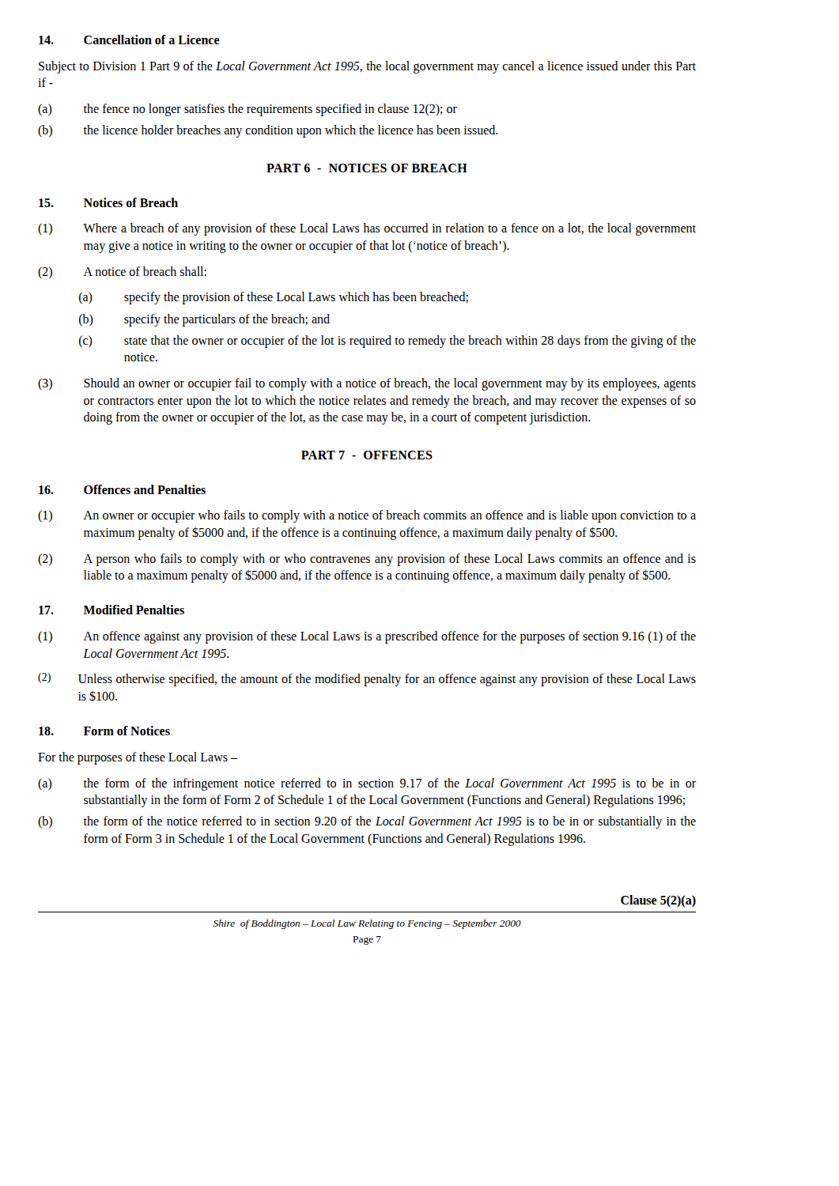14. Cancellation of a Licence
Subject to Division 1 Part 9 of the Local Government Act 1995, the local government may cancel a licence issued under this Part if -
(a) the fence no longer satisfies the requirements specified in clause 12(2); or
(b) the licence holder breaches any condition upon which the licence has been issued.
PART 6 - NOTICES OF BREACH
15. Notices of Breach
(1) Where a breach of any provision of these Local Laws has occurred in relation to a fence on a lot, the local government may give a notice in writing to the owner or occupier of that lot (‘notice of breach’).
(2) A notice of breach shall:
(a) specify the provision of these Local Laws which has been breached;
(b) specify the particulars of the breach; and
(c) state that the owner or occupier of the lot is required to remedy the breach within 28 days from the giving of the notice.
(3) Should an owner or occupier fail to comply with a notice of breach, the local government may by its employees, agents or contractors enter upon the lot to which the notice relates and remedy the breach, and may recover the expenses of so doing from the owner or occupier of the lot, as the case may be, in a court of competent jurisdiction.
PART 7 - OFFENCES
16. Offences and Penalties
(1) An owner or occupier who fails to comply with a notice of breach commits an offence and is liable upon conviction to a maximum penalty of $5000 and, if the offence is a continuing offence, a maximum daily penalty of $500.
(2) A person who fails to comply with or who contravenes any provision of these Local Laws commits an offence and is liable to a maximum penalty of $5000 and, if the offence is a continuing offence, a maximum daily penalty of $500.
17. Modified Penalties
(1) An offence against any provision of these Local Laws is a prescribed offence for the purposes of section 9.16 (1) of the Local Government Act 1995.
(2) Unless otherwise specified, the amount of the modified penalty for an offence against any provision of these Local Laws is $100.
18. Form of Notices
For the purposes of these Local Laws –
(a) the form of the infringement notice referred to in section 9.17 of the Local Government Act 1995 is to be in or substantially in the form of Form 2 of Schedule 1 of the Local Government (Functions and General) Regulations 1996;
(b) the form of the notice referred to in section 9.20 of the Local Government Act 1995 is to be in or substantially in the form of Form 3 in Schedule 1 of the Local Government (Functions and General) Regulations 1996.
Clause 5(2)(a)
Shire of Boddington – Local Law Relating to Fencing – September 2000
Page 7